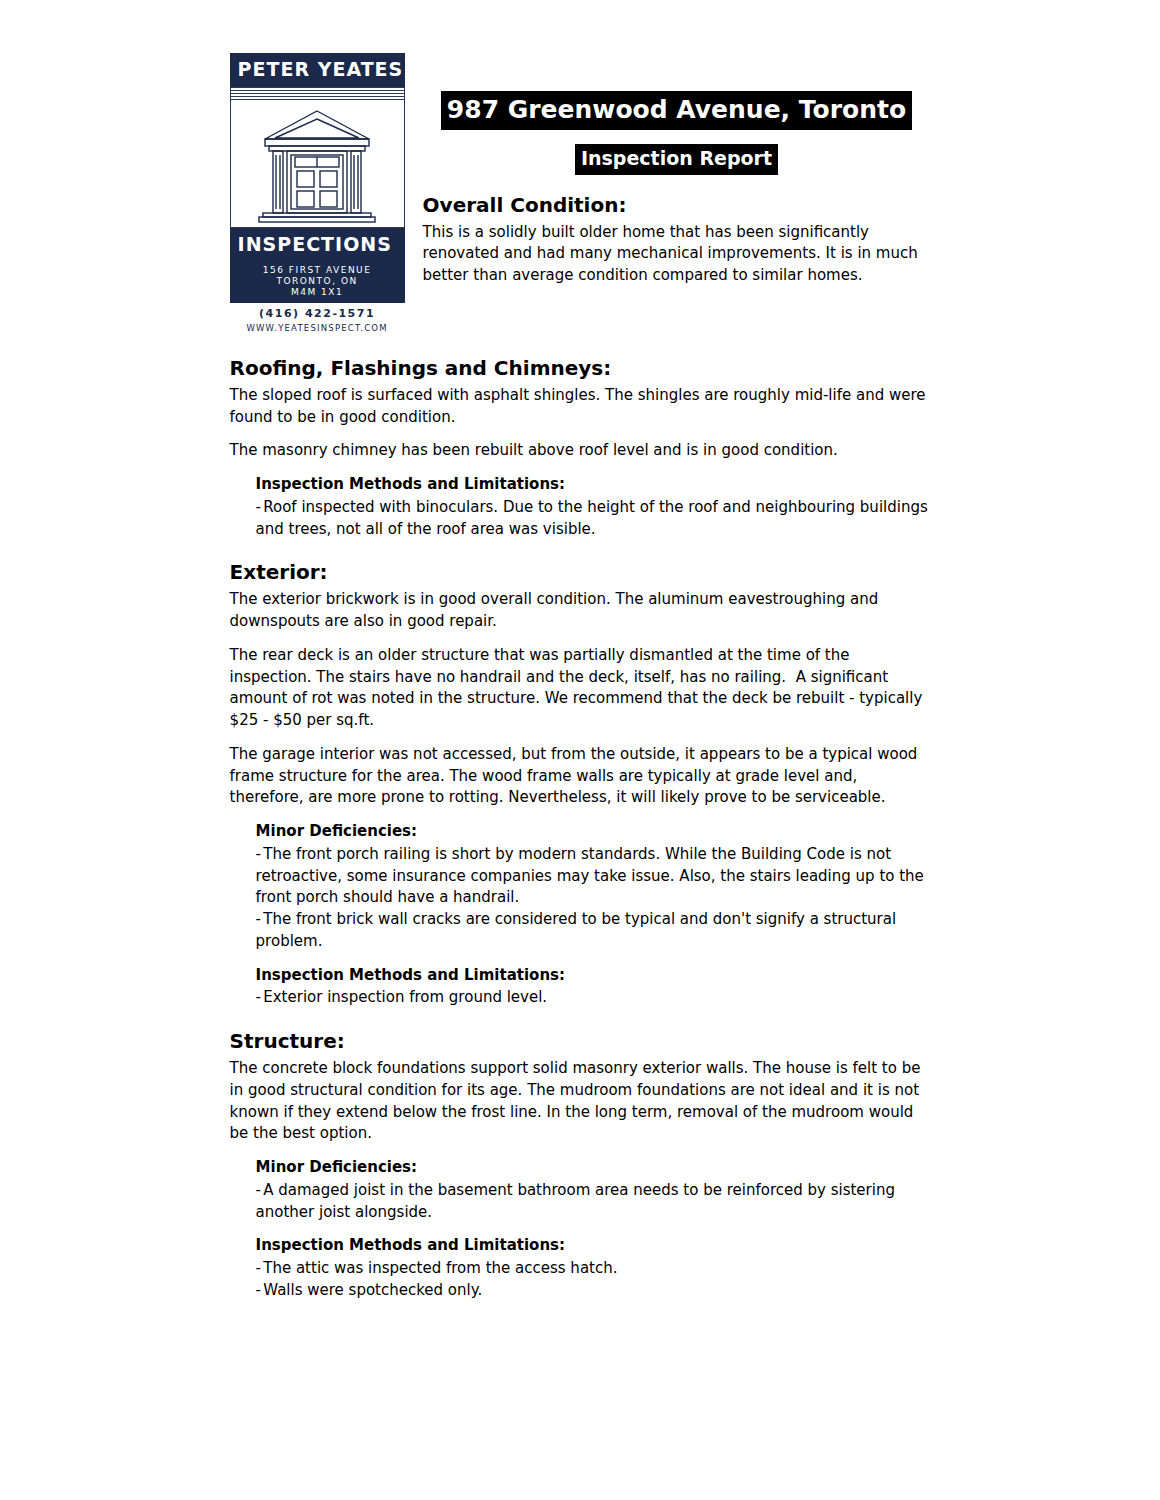PETER YEATES
INSPECTIONS
156 FIRST AVENUE
TORONTO, ON
M4M 1X1
(416) 422-1571
WWW.YEATESINSPECT.COM
987 Greenwood Avenue, Toronto
Inspection Report
Overall Condition:
This is a solidly built older home that has been significantly renovated and had many mechanical improvements. It is in much better than average condition compared to similar homes.
Roofing, Flashings and Chimneys:
The sloped roof is surfaced with asphalt shingles. The shingles are roughly mid-life and were found to be in good condition.
The masonry chimney has been rebuilt above roof level and is in good condition.
Inspection Methods and Limitations:
Roof inspected with binoculars. Due to the height of the roof and neighbouring buildings and trees, not all of the roof area was visible.
Exterior:
The exterior brickwork is in good overall condition. The aluminum eavestroughing and downspouts are also in good repair.
The rear deck is an older structure that was partially dismantled at the time of the inspection. The stairs have no handrail and the deck, itself, has no railing. A significant amount of rot was noted in the structure. We recommend that the deck be rebuilt - typically $25 - $50 per sq.ft.
The garage interior was not accessed, but from the outside, it appears to be a typical wood frame structure for the area. The wood frame walls are typically at grade level and, therefore, are more prone to rotting. Nevertheless, it will likely prove to be serviceable.
Minor Deficiencies:
The front porch railing is short by modern standards. While the Building Code is not retroactive, some insurance companies may take issue. Also, the stairs leading up to the front porch should have a handrail.
The front brick wall cracks are considered to be typical and don't signify a structural problem.
Inspection Methods and Limitations:
Exterior inspection from ground level.
Structure:
The concrete block foundations support solid masonry exterior walls. The house is felt to be in good structural condition for its age. The mudroom foundations are not ideal and it is not known if they extend below the frost line. In the long term, removal of the mudroom would be the best option.
Minor Deficiencies:
A damaged joist in the basement bathroom area needs to be reinforced by sistering another joist alongside.
Inspection Methods and Limitations:
The attic was inspected from the access hatch.
Walls were spotchecked only.